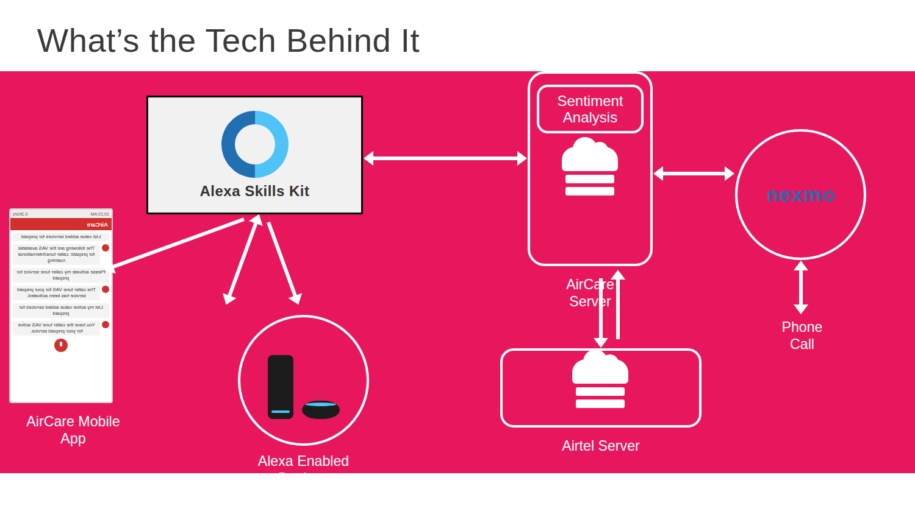What’s the Tech Behind It
Alexa Skills Kit
Sentiment
Analysis
AirCare
Server
nexm
Phone
Call
Alexa Enabled
Devices
Airtel Server
10:23 AM 0.3Kb/s
AirCare
List value added services for prepaid
The following are the VAS available for prepaid: caller tune/international roaming
Please activate my caller tune service for prepaid
The caller tune VAS for your prepaid service has been activated.
List my active value added services for prepaid
You have the caller tune VAS active for your prepaid service.
AirCare Mobile
App